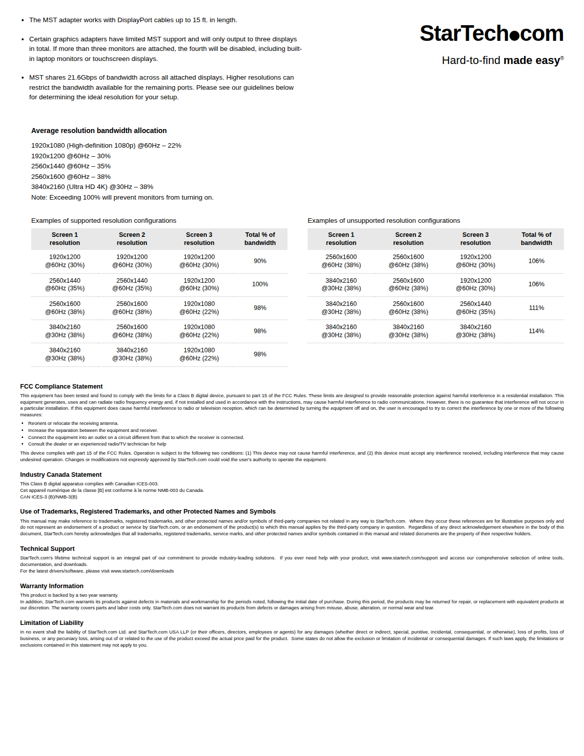The MST adapter works with DisplayPort cables up to 15 ft. in length.
Certain graphics adapters have limited MST support and will only output to three displays in total. If more than three monitors are attached, the fourth will be disabled, including built-in laptop monitors or touchscreen displays.
MST shares 21.6Gbps of bandwidth across all attached displays. Higher resolutions can restrict the bandwidth available for the remaining ports. Please see our guidelines below for determining the ideal resolution for your setup.
StarTech com
Hard-to-find made easy®
Average resolution bandwidth allocation
1920x1080 (High-definition 1080p) @60Hz – 22%
1920x1200 @60Hz – 30%
2560x1440 @60Hz – 35%
2560x1600 @60Hz – 38%
3840x2160 (Ultra HD 4K) @30Hz – 38%
Note: Exceeding 100% will prevent monitors from turning on.
Examples of supported resolution configurations
| Screen 1 resolution | Screen 2 resolution | Screen 3 resolution | Total % of bandwidth |
| --- | --- | --- | --- |
| 1920x1200 @60Hz (30%) | 1920x1200 @60Hz (30%) | 1920x1200 @60Hz (30%) | 90% |
| 2560x1440 @60Hz (35%) | 2560x1440 @60Hz (35%) | 1920x1200 @60Hz (30%) | 100% |
| 2560x1600 @60Hz (38%) | 2560x1600 @60Hz (38%) | 1920x1080 @60Hz (22%) | 98% |
| 3840x2160 @30Hz (38%) | 2560x1600 @60Hz (38%) | 1920x1080 @60Hz (22%) | 98% |
| 3840x2160 @30Hz (38%) | 3840x2160 @30Hz (38%) | 1920x1080 @60Hz (22%) | 98% |
Examples of unsupported resolution configurations
| Screen 1 resolution | Screen 2 resolution | Screen 3 resolution | Total % of bandwidth |
| --- | --- | --- | --- |
| 2560x1600 @60Hz (38%) | 2560x1600 @60Hz (38%) | 1920x1200 @60Hz (30%) | 106% |
| 3840x2160 @30Hz (38%) | 2560x1600 @60Hz (38%) | 1920x1200 @60Hz (30%) | 106% |
| 3840x2160 @30Hz (38%) | 2560x1600 @60Hz (38%) | 2560x1440 @60Hz (35%) | 111% |
| 3840x2160 @30Hz (38%) | 3840x2160 @30Hz (38%) | 3840x2160 @30Hz (38%) | 114% |
FCC Compliance Statement
This equipment has been tested and found to comply with the limits for a Class B digital device, pursuant to part 15 of the FCC Rules. These limits are designed to provide reasonable protection against harmful interference in a residential installation. This equipment generates, uses and can radiate radio frequency energy and, if not installed and used in accordance with the instructions, may cause harmful interference to radio communications. However, there is no guarantee that interference will not occur in a particular installation. If this equipment does cause harmful interference to radio or television reception, which can be determined by turning the equipment off and on, the user is encouraged to try to correct the interference by one or more of the following measures:
Reorient or relocate the receiving antenna.
Increase the separation between the equipment and receiver.
Connect the equipment into an outlet on a circuit different from that to which the receiver is connected.
Consult the dealer or an experienced radio/TV technician for help
This device complies with part 15 of the FCC Rules. Operation is subject to the following two conditions: (1) This device may not cause harmful interference, and (2) this device must accept any interference received, including interference that may cause undesired operation. Changes or modifications not expressly approved by StarTech.com could void the user's authority to operate the equipment.
Industry Canada Statement
This Class B digital apparatus complies with Canadian ICES-003.
Cet appareil numérique de la classe [B] est conforme à la norme NMB-003 du Canada.
CAN ICES-3 (B)/NMB-3(B)
Use of Trademarks, Registered Trademarks, and other Protected Names and Symbols
This manual may make reference to trademarks, registered trademarks, and other protected names and/or symbols of third-party companies not related in any way to StarTech.com. Where they occur these references are for illustrative purposes only and do not represent an endorsement of a product or service by StarTech.com, or an endorsement of the product(s) to which this manual applies by the third-party company in question. Regardless of any direct acknowledgement elsewhere in the body of this document, StarTech.com hereby acknowledges that all trademarks, registered trademarks, service marks, and other protected names and/or symbols contained in this manual and related documents are the property of their respective holders.
Technical Support
StarTech.com's lifetime technical support is an integral part of our commitment to provide industry-leading solutions. If you ever need help with your product, visit www.startech.com/support and access our comprehensive selection of online tools, documentation, and downloads.
For the latest drivers/software, please visit www.startech.com/downloads
Warranty Information
This product is backed by a two year warranty.
In addition, StarTech.com warrants its products against defects in materials and workmanship for the periods noted, following the initial date of purchase. During this period, the products may be returned for repair, or replacement with equivalent products at our discretion. The warranty covers parts and labor costs only. StarTech.com does not warrant its products from defects or damages arising from misuse, abuse, alteration, or normal wear and tear.
Limitation of Liability
In no event shall the liability of StarTech.com Ltd. and StarTech.com USA LLP (or their officers, directors, employees or agents) for any damages (whether direct or indirect, special, punitive, incidental, consequential, or otherwise), loss of profits, loss of business, or any pecuniary loss, arising out of or related to the use of the product exceed the actual price paid for the product. Some states do not allow the exclusion or limitation of incidental or consequential damages. If such laws apply, the limitations or exclusions contained in this statement may not apply to you.